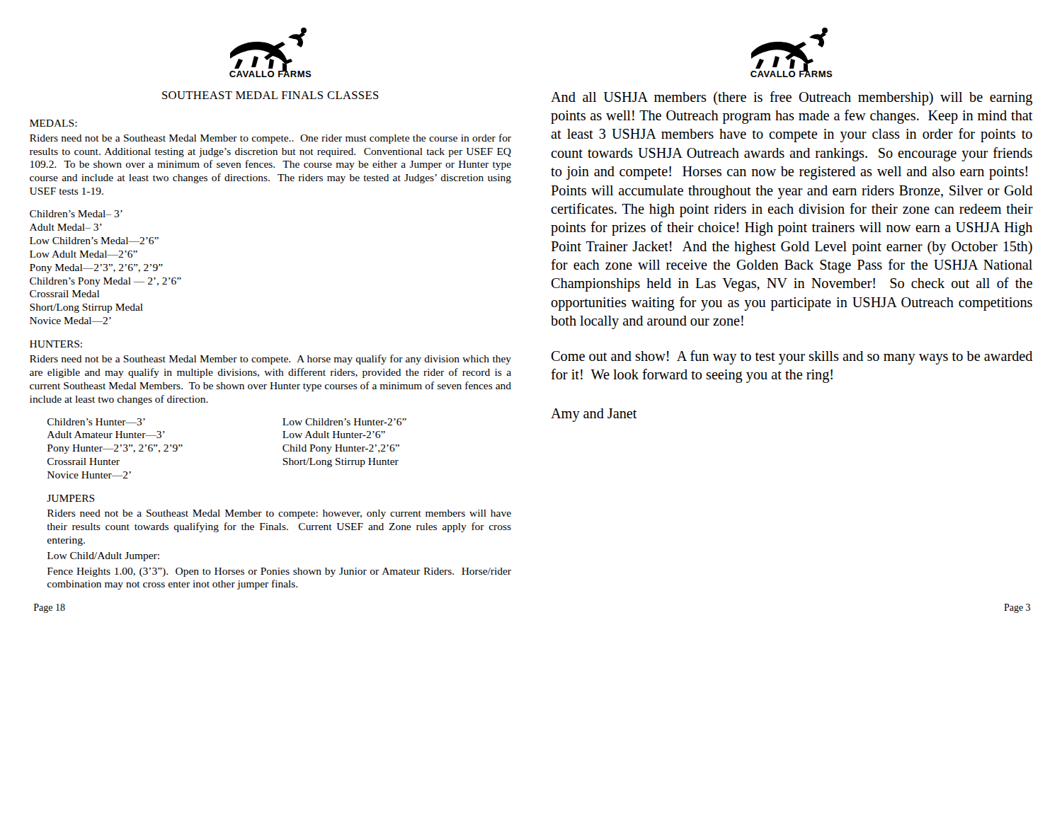CAVALLO FARMS
SOUTHEAST MEDAL FINALS CLASSES
MEDALS:
Riders need not be a Southeast Medal Member to compete.. One rider must complete the course in order for results to count. Additional testing at judge’s discretion but not required. Conventional tack per USEF EQ 109.2. To be shown over a minimum of seven fences. The course may be either a Jumper or Hunter type course and include at least two changes of directions. The riders may be tested at Judges’ discretion using USEF tests 1-19.
Children’s Medal– 3’
Adult Medal– 3’
Low Children’s Medal—2’6”
Low Adult Medal—2’6”
Pony Medal—2’3”, 2’6”, 2’9”
Children’s Pony Medal — 2’, 2’6”
Crossrail Medal
Short/Long Stirrup Medal
Novice Medal—2’
HUNTERS:
Riders need not be a Southeast Medal Member to compete. A horse may qualify for any division which they are eligible and may qualify in multiple divisions, with different riders, provided the rider of record is a current Southeast Medal Members. To be shown over Hunter type courses of a minimum of seven fences and include at least two changes of direction.
Children’s Hunter—3’
Adult Amateur Hunter—3’
Pony Hunter—2’3”, 2’6”, 2’9”
Crossrail Hunter
Novice Hunter—2’
Low Children’s Hunter-2’6”
Low Adult Hunter-2’6”
Child Pony Hunter-2’,2’6”
Short/Long Stirrup Hunter
JUMPERS
Riders need not be a Southeast Medal Member to compete: however, only current members will have their results count towards qualifying for the Finals. Current USEF and Zone rules apply for cross entering.
Low Child/Adult Jumper:
Fence Heights 1.00, (3’3”). Open to Horses or Ponies shown by Junior or Amateur Riders. Horse/rider combination may not cross enter inot other jumper finals.
Page 18
CAVALLO FARMS
And all USHJA members (there is free Outreach membership) will be earning points as well! The Outreach program has made a few changes. Keep in mind that at least 3 USHJA members have to compete in your class in order for points to count towards USHJA Outreach awards and rankings. So encourage your friends to join and compete! Horses can now be registered as well and also earn points! Points will accumulate throughout the year and earn riders Bronze, Silver or Gold certificates. The high point riders in each division for their zone can redeem their points for prizes of their choice! High point trainers will now earn a USHJA High Point Trainer Jacket! And the highest Gold Level point earner (by October 15th) for each zone will receive the Golden Back Stage Pass for the USHJA National Championships held in Las Vegas, NV in November! So check out all of the opportunities waiting for you as you participate in USHJA Outreach competitions both locally and around our zone!
Come out and show! A fun way to test your skills and so many ways to be awarded for it! We look forward to seeing you at the ring!
Amy and Janet
Page 3